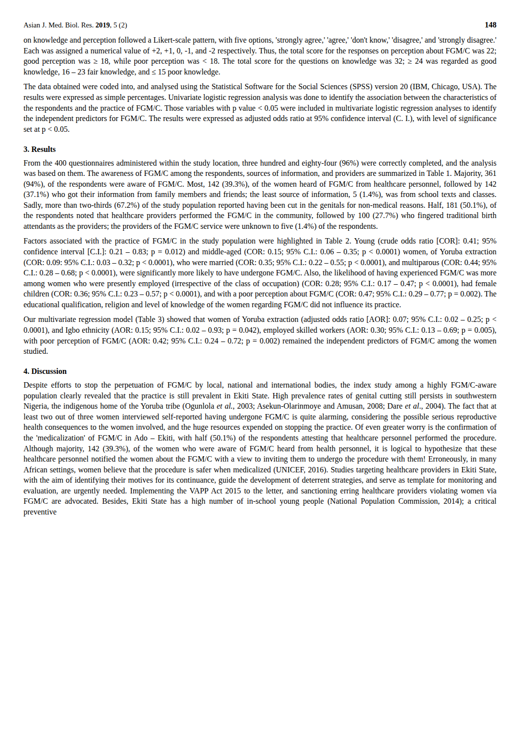Asian J. Med. Biol. Res. 2019, 5 (2)
148
on knowledge and perception followed a Likert-scale pattern, with five options, 'strongly agree,' 'agree,' 'don't know,' 'disagree,' and 'strongly disagree.' Each was assigned a numerical value of +2, +1, 0, -1, and -2 respectively. Thus, the total score for the responses on perception about FGM/C was 22; good perception was ≥ 18, while poor perception was < 18. The total score for the questions on knowledge was 32; ≥ 24 was regarded as good knowledge, 16 – 23 fair knowledge, and ≤ 15 poor knowledge.
The data obtained were coded into, and analysed using the Statistical Software for the Social Sciences (SPSS) version 20 (IBM, Chicago, USA). The results were expressed as simple percentages. Univariate logistic regression analysis was done to identify the association between the characteristics of the respondents and the practice of FGM/C. Those variables with p value < 0.05 were included in multivariate logistic regression analyses to identify the independent predictors for FGM/C. The results were expressed as adjusted odds ratio at 95% confidence interval (C. I.), with level of significance set at p < 0.05.
3. Results
From the 400 questionnaires administered within the study location, three hundred and eighty-four (96%) were correctly completed, and the analysis was based on them. The awareness of FGM/C among the respondents, sources of information, and providers are summarized in Table 1. Majority, 361 (94%), of the respondents were aware of FGM/C. Most, 142 (39.3%), of the women heard of FGM/C from healthcare personnel, followed by 142 (37.1%) who got their information from family members and friends; the least source of information, 5 (1.4%), was from school texts and classes. Sadly, more than two-thirds (67.2%) of the study population reported having been cut in the genitals for non-medical reasons. Half, 181 (50.1%), of the respondents noted that healthcare providers performed the FGM/C in the community, followed by 100 (27.7%) who fingered traditional birth attendants as the providers; the providers of the FGM/C service were unknown to five (1.4%) of the respondents.
Factors associated with the practice of FGM/C in the study population were highlighted in Table 2. Young (crude odds ratio [COR]: 0.41; 95% confidence interval [C.I.]: 0.21 – 0.83; p = 0.012) and middle-aged (COR: 0.15; 95% C.I.: 0.06 – 0.35; p < 0.0001) women, of Yoruba extraction (COR: 0.09: 95% C.I.: 0.03 – 0.32; p < 0.0001), who were married (COR: 0.35; 95% C.I.: 0.22 – 0.55; p < 0.0001), and multiparous (COR: 0.44; 95% C.I.: 0.28 – 0.68; p < 0.0001), were significantly more likely to have undergone FGM/C. Also, the likelihood of having experienced FGM/C was more among women who were presently employed (irrespective of the class of occupation) (COR: 0.28; 95% C.I.: 0.17 – 0.47; p < 0.0001), had female children (COR: 0.36; 95% C.I.: 0.23 – 0.57; p < 0.0001), and with a poor perception about FGM/C (COR: 0.47; 95% C.I.: 0.29 – 0.77; p = 0.002). The educational qualification, religion and level of knowledge of the women regarding FGM/C did not influence its practice.
Our multivariate regression model (Table 3) showed that women of Yoruba extraction (adjusted odds ratio [AOR]: 0.07; 95% C.I.: 0.02 – 0.25; p < 0.0001), and Igbo ethnicity (AOR: 0.15; 95% C.I.: 0.02 – 0.93; p = 0.042), employed skilled workers (AOR: 0.30; 95% C.I.: 0.13 – 0.69; p = 0.005), with poor perception of FGM/C (AOR: 0.42; 95% C.I.: 0.24 – 0.72; p = 0.002) remained the independent predictors of FGM/C among the women studied.
4. Discussion
Despite efforts to stop the perpetuation of FGM/C by local, national and international bodies, the index study among a highly FGM/C-aware population clearly revealed that the practice is still prevalent in Ekiti State. High prevalence rates of genital cutting still persists in southwestern Nigeria, the indigenous home of the Yoruba tribe (Ogunlola et al., 2003; Asekun-Olarinmoye and Amusan, 2008; Dare et al., 2004). The fact that at least two out of three women interviewed self-reported having undergone FGM/C is quite alarming, considering the possible serious reproductive health consequences to the women involved, and the huge resources expended on stopping the practice. Of even greater worry is the confirmation of the 'medicalization' of FGM/C in Ado – Ekiti, with half (50.1%) of the respondents attesting that healthcare personnel performed the procedure. Although majority, 142 (39.3%), of the women who were aware of FGM/C heard from health personnel, it is logical to hypothesize that these healthcare personnel notified the women about the FGM/C with a view to inviting them to undergo the procedure with them! Erroneously, in many African settings, women believe that the procedure is safer when medicalized (UNICEF, 2016). Studies targeting healthcare providers in Ekiti State, with the aim of identifying their motives for its continuance, guide the development of deterrent strategies, and serve as template for monitoring and evaluation, are urgently needed. Implementing the VAPP Act 2015 to the letter, and sanctioning erring healthcare providers violating women via FGM/C are advocated. Besides, Ekiti State has a high number of in-school young people (National Population Commission, 2014); a critical preventive